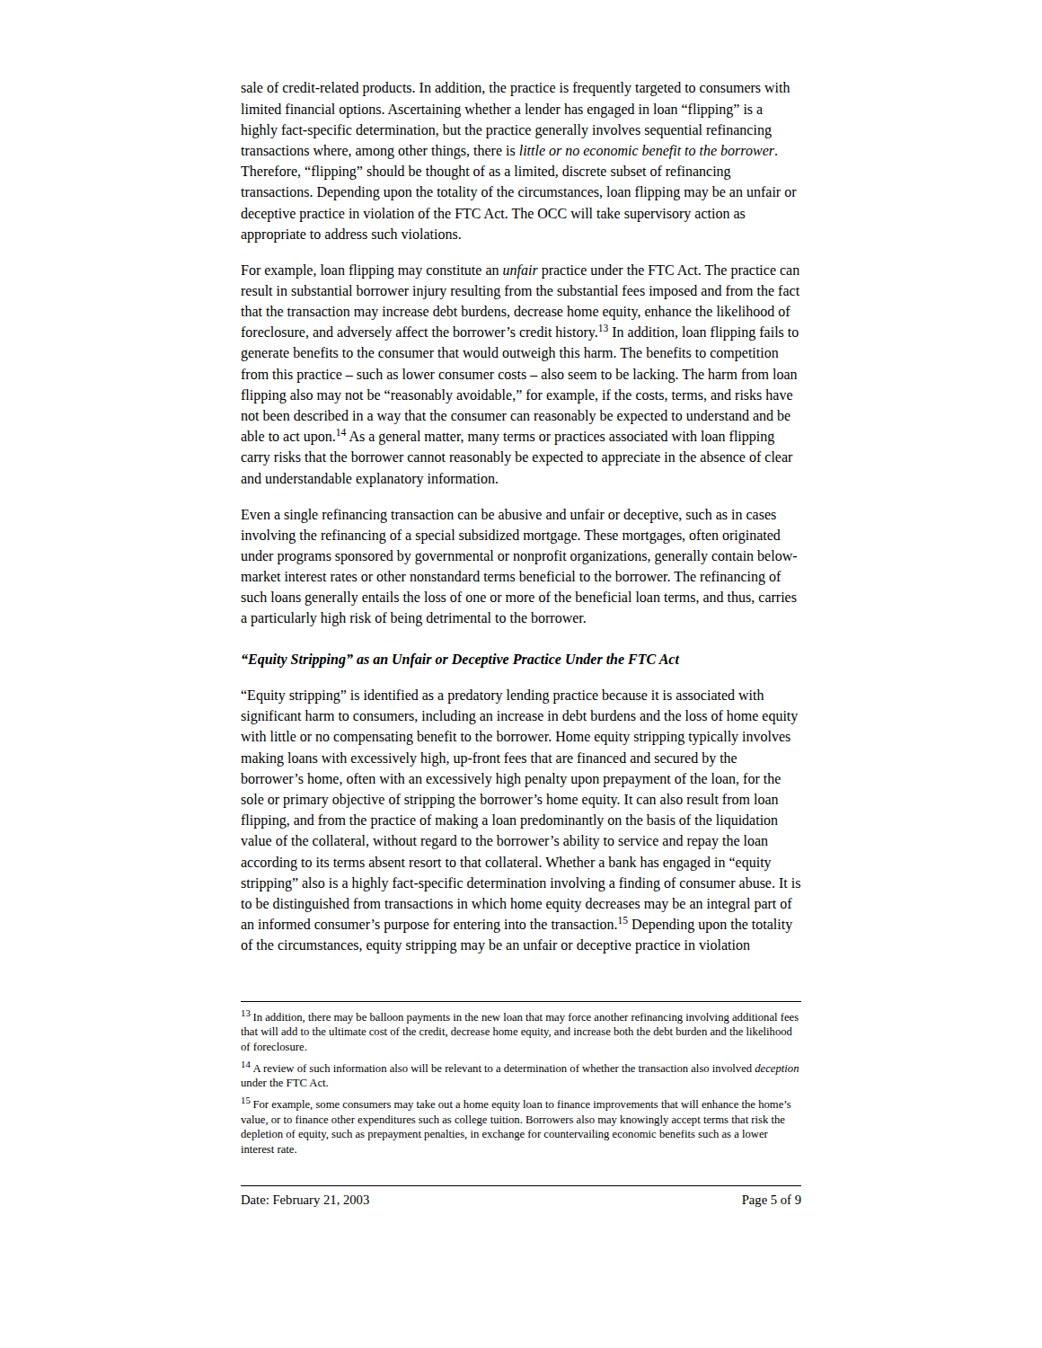sale of credit-related products. In addition, the practice is frequently targeted to consumers with limited financial options. Ascertaining whether a lender has engaged in loan “flipping” is a highly fact-specific determination, but the practice generally involves sequential refinancing transactions where, among other things, there is little or no economic benefit to the borrower. Therefore, “flipping” should be thought of as a limited, discrete subset of refinancing transactions. Depending upon the totality of the circumstances, loan flipping may be an unfair or deceptive practice in violation of the FTC Act. The OCC will take supervisory action as appropriate to address such violations.
For example, loan flipping may constitute an unfair practice under the FTC Act. The practice can result in substantial borrower injury resulting from the substantial fees imposed and from the fact that the transaction may increase debt burdens, decrease home equity, enhance the likelihood of foreclosure, and adversely affect the borrower’s credit history.13 In addition, loan flipping fails to generate benefits to the consumer that would outweigh this harm. The benefits to competition from this practice – such as lower consumer costs – also seem to be lacking. The harm from loan flipping also may not be “reasonably avoidable,” for example, if the costs, terms, and risks have not been described in a way that the consumer can reasonably be expected to understand and be able to act upon.14 As a general matter, many terms or practices associated with loan flipping carry risks that the borrower cannot reasonably be expected to appreciate in the absence of clear and understandable explanatory information.
Even a single refinancing transaction can be abusive and unfair or deceptive, such as in cases involving the refinancing of a special subsidized mortgage. These mortgages, often originated under programs sponsored by governmental or nonprofit organizations, generally contain below-market interest rates or other nonstandard terms beneficial to the borrower. The refinancing of such loans generally entails the loss of one or more of the beneficial loan terms, and thus, carries a particularly high risk of being detrimental to the borrower.
“Equity Stripping” as an Unfair or Deceptive Practice Under the FTC Act
“Equity stripping” is identified as a predatory lending practice because it is associated with significant harm to consumers, including an increase in debt burdens and the loss of home equity with little or no compensating benefit to the borrower. Home equity stripping typically involves making loans with excessively high, up-front fees that are financed and secured by the borrower’s home, often with an excessively high penalty upon prepayment of the loan, for the sole or primary objective of stripping the borrower’s home equity. It can also result from loan flipping, and from the practice of making a loan predominantly on the basis of the liquidation value of the collateral, without regard to the borrower’s ability to service and repay the loan according to its terms absent resort to that collateral. Whether a bank has engaged in “equity stripping” also is a highly fact-specific determination involving a finding of consumer abuse. It is to be distinguished from transactions in which home equity decreases may be an integral part of an informed consumer’s purpose for entering into the transaction.15 Depending upon the totality of the circumstances, equity stripping may be an unfair or deceptive practice in violation
13 In addition, there may be balloon payments in the new loan that may force another refinancing involving additional fees that will add to the ultimate cost of the credit, decrease home equity, and increase both the debt burden and the likelihood of foreclosure.
14 A review of such information also will be relevant to a determination of whether the transaction also involved deception under the FTC Act.
15 For example, some consumers may take out a home equity loan to finance improvements that will enhance the home’s value, or to finance other expenditures such as college tuition. Borrowers also may knowingly accept terms that risk the depletion of equity, such as prepayment penalties, in exchange for countervailing economic benefits such as a lower interest rate.
Date: February 21, 2003 Page 5 of 9